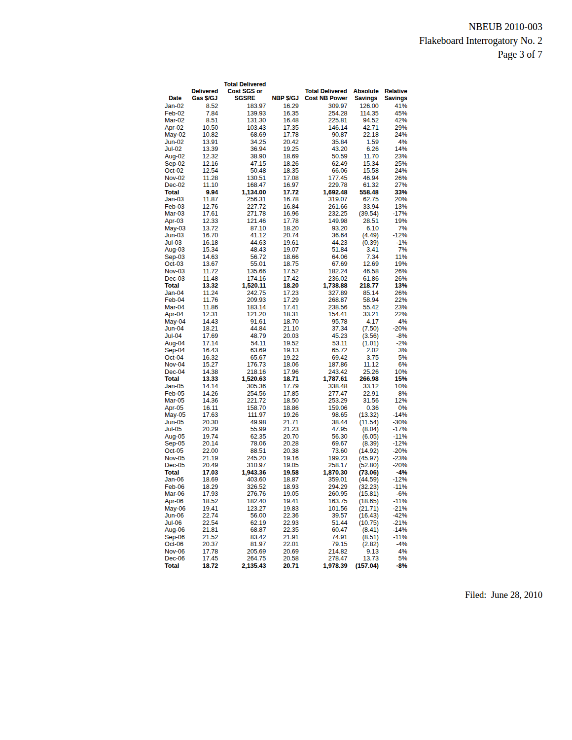NBEUB 2010-003
Flakeboard Interrogatory No. 2
Page 3 of 7
| Date | Delivered Gas $/GJ | Total Delivered Cost SGS or SGSRE | NBP $/GJ | Total Delivered Cost NB Power | Absolute Savings | Relative Savings |
| --- | --- | --- | --- | --- | --- | --- |
| Jan-02 | 8.52 | 183.97 | 16.29 | 309.97 | 126.00 | 41% |
| Feb-02 | 7.84 | 139.93 | 16.35 | 254.28 | 114.35 | 45% |
| Mar-02 | 8.51 | 131.30 | 16.48 | 225.81 | 94.52 | 42% |
| Apr-02 | 10.50 | 103.43 | 17.35 | 146.14 | 42.71 | 29% |
| May-02 | 10.82 | 68.69 | 17.78 | 90.87 | 22.18 | 24% |
| Jun-02 | 13.91 | 34.25 | 20.42 | 35.84 | 1.59 | 4% |
| Jul-02 | 13.39 | 36.94 | 19.25 | 43.20 | 6.26 | 14% |
| Aug-02 | 12.32 | 38.90 | 18.69 | 50.59 | 11.70 | 23% |
| Sep-02 | 12.16 | 47.15 | 18.26 | 62.49 | 15.34 | 25% |
| Oct-02 | 12.54 | 50.48 | 18.35 | 66.06 | 15.58 | 24% |
| Nov-02 | 11.28 | 130.51 | 17.08 | 177.45 | 46.94 | 26% |
| Dec-02 | 11.10 | 168.47 | 16.97 | 229.78 | 61.32 | 27% |
| Total | 9.94 | 1,134.00 | 17.72 | 1,692.48 | 558.48 | 33% |
| Jan-03 | 11.87 | 256.31 | 16.78 | 319.07 | 62.75 | 20% |
| Feb-03 | 12.76 | 227.72 | 16.84 | 261.66 | 33.94 | 13% |
| Mar-03 | 17.61 | 271.78 | 16.96 | 232.25 | (39.54) | -17% |
| Apr-03 | 12.33 | 121.46 | 17.78 | 149.98 | 28.51 | 19% |
| May-03 | 13.72 | 87.10 | 18.20 | 93.20 | 6.10 | 7% |
| Jun-03 | 16.70 | 41.12 | 20.74 | 36.64 | (4.49) | -12% |
| Jul-03 | 16.18 | 44.63 | 19.61 | 44.23 | (0.39) | -1% |
| Aug-03 | 15.34 | 48.43 | 19.07 | 51.84 | 3.41 | 7% |
| Sep-03 | 14.63 | 56.72 | 18.66 | 64.06 | 7.34 | 11% |
| Oct-03 | 13.67 | 55.01 | 18.75 | 67.69 | 12.69 | 19% |
| Nov-03 | 11.72 | 135.66 | 17.52 | 182.24 | 46.58 | 26% |
| Dec-03 | 11.48 | 174.16 | 17.42 | 236.02 | 61.86 | 26% |
| Total | 13.32 | 1,520.11 | 18.20 | 1,738.88 | 218.77 | 13% |
| Jan-04 | 11.24 | 242.75 | 17.23 | 327.89 | 85.14 | 26% |
| Feb-04 | 11.76 | 209.93 | 17.29 | 268.87 | 58.94 | 22% |
| Mar-04 | 11.86 | 183.14 | 17.41 | 238.56 | 55.42 | 23% |
| Apr-04 | 12.31 | 121.20 | 18.31 | 154.41 | 33.21 | 22% |
| May-04 | 14.43 | 91.61 | 18.70 | 95.78 | 4.17 | 4% |
| Jun-04 | 18.21 | 44.84 | 21.10 | 37.34 | (7.50) | -20% |
| Jul-04 | 17.69 | 48.79 | 20.03 | 45.23 | (3.56) | -8% |
| Aug-04 | 17.14 | 54.11 | 19.52 | 53.11 | (1.01) | -2% |
| Sep-04 | 16.43 | 63.69 | 19.13 | 65.72 | 2.02 | 3% |
| Oct-04 | 16.32 | 65.67 | 19.22 | 69.42 | 3.75 | 5% |
| Nov-04 | 15.27 | 176.73 | 18.06 | 187.86 | 11.12 | 6% |
| Dec-04 | 14.38 | 218.16 | 17.96 | 243.42 | 25.26 | 10% |
| Total | 13.33 | 1,520.63 | 18.71 | 1,787.61 | 266.98 | 15% |
| Jan-05 | 14.14 | 305.36 | 17.79 | 338.48 | 33.12 | 10% |
| Feb-05 | 14.26 | 254.56 | 17.85 | 277.47 | 22.91 | 8% |
| Mar-05 | 14.36 | 221.72 | 18.50 | 253.29 | 31.56 | 12% |
| Apr-05 | 16.11 | 158.70 | 18.86 | 159.06 | 0.36 | 0% |
| May-05 | 17.63 | 111.97 | 19.26 | 98.65 | (13.32) | -14% |
| Jun-05 | 20.30 | 49.98 | 21.71 | 38.44 | (11.54) | -30% |
| Jul-05 | 20.29 | 55.99 | 21.23 | 47.95 | (8.04) | -17% |
| Aug-05 | 19.74 | 62.35 | 20.70 | 56.30 | (6.05) | -11% |
| Sep-05 | 20.14 | 78.06 | 20.28 | 69.67 | (8.39) | -12% |
| Oct-05 | 22.00 | 88.51 | 20.38 | 73.60 | (14.92) | -20% |
| Nov-05 | 21.19 | 245.20 | 19.16 | 199.23 | (45.97) | -23% |
| Dec-05 | 20.49 | 310.97 | 19.05 | 258.17 | (52.80) | -20% |
| Total | 17.03 | 1,943.36 | 19.58 | 1,870.30 | (73.06) | -4% |
| Jan-06 | 18.69 | 403.60 | 18.87 | 359.01 | (44.59) | -12% |
| Feb-06 | 18.29 | 326.52 | 18.93 | 294.29 | (32.23) | -11% |
| Mar-06 | 17.93 | 276.76 | 19.05 | 260.95 | (15.81) | -6% |
| Apr-06 | 18.52 | 182.40 | 19.41 | 163.75 | (18.65) | -11% |
| May-06 | 19.41 | 123.27 | 19.83 | 101.56 | (21.71) | -21% |
| Jun-06 | 22.74 | 56.00 | 22.36 | 39.57 | (16.43) | -42% |
| Jul-06 | 22.54 | 62.19 | 22.93 | 51.44 | (10.75) | -21% |
| Aug-06 | 21.81 | 68.87 | 22.35 | 60.47 | (8.41) | -14% |
| Sep-06 | 21.52 | 83.42 | 21.91 | 74.91 | (8.51) | -11% |
| Oct-06 | 20.37 | 81.97 | 22.01 | 79.15 | (2.82) | -4% |
| Nov-06 | 17.78 | 205.69 | 20.69 | 214.82 | 9.13 | 4% |
| Dec-06 | 17.45 | 264.75 | 20.58 | 278.47 | 13.73 | 5% |
| Total | 18.72 | 2,135.43 | 20.71 | 1,978.39 | (157.04) | -8% |
Filed: June 28, 2010